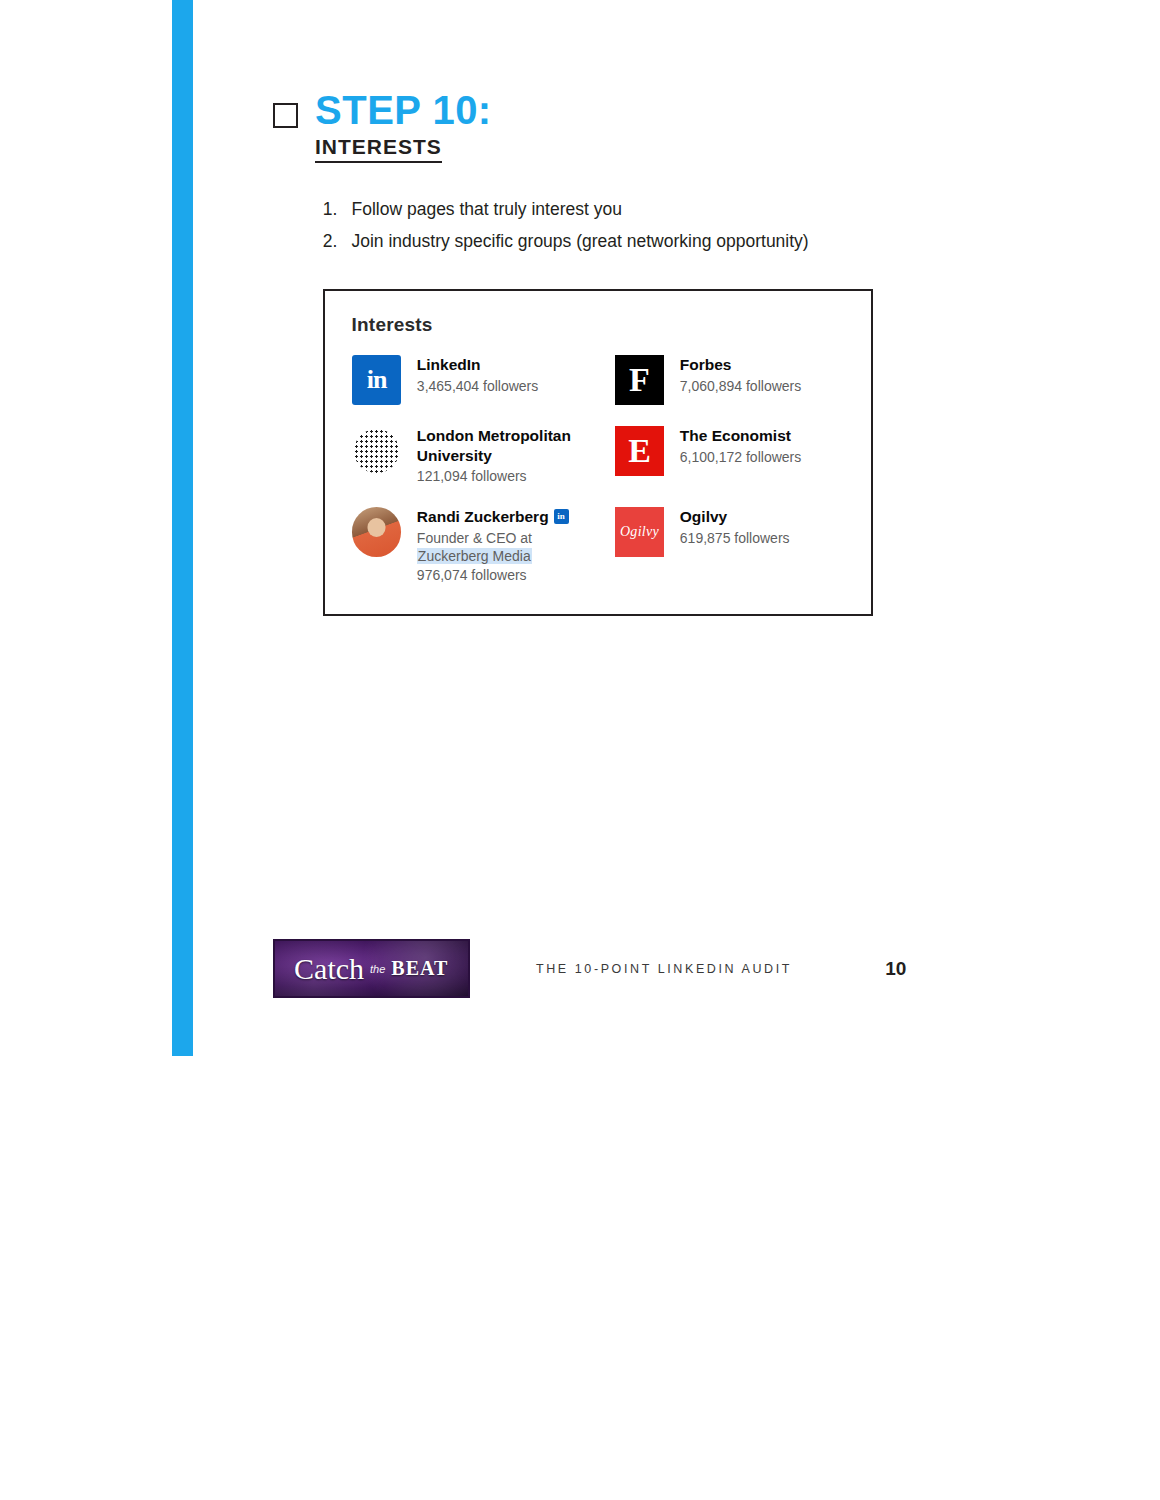STEP 10:
INTERESTS
Follow pages that truly interest you
Join industry specific groups (great networking opportunity)
Interests
in
LinkedIn
3,465,404 followers
F
Forbes
7,060,894 followers
London Metropolitan University
121,094 followers
E
The Economist
6,100,172 followers
Randi Zuckerberg in
Founder & CEO at Zuckerberg Media
976,074 followers
Ogilvy
Ogilvy
619,875 followers
Catch the BEAT
The 10-Point LinkedIn Audit
10